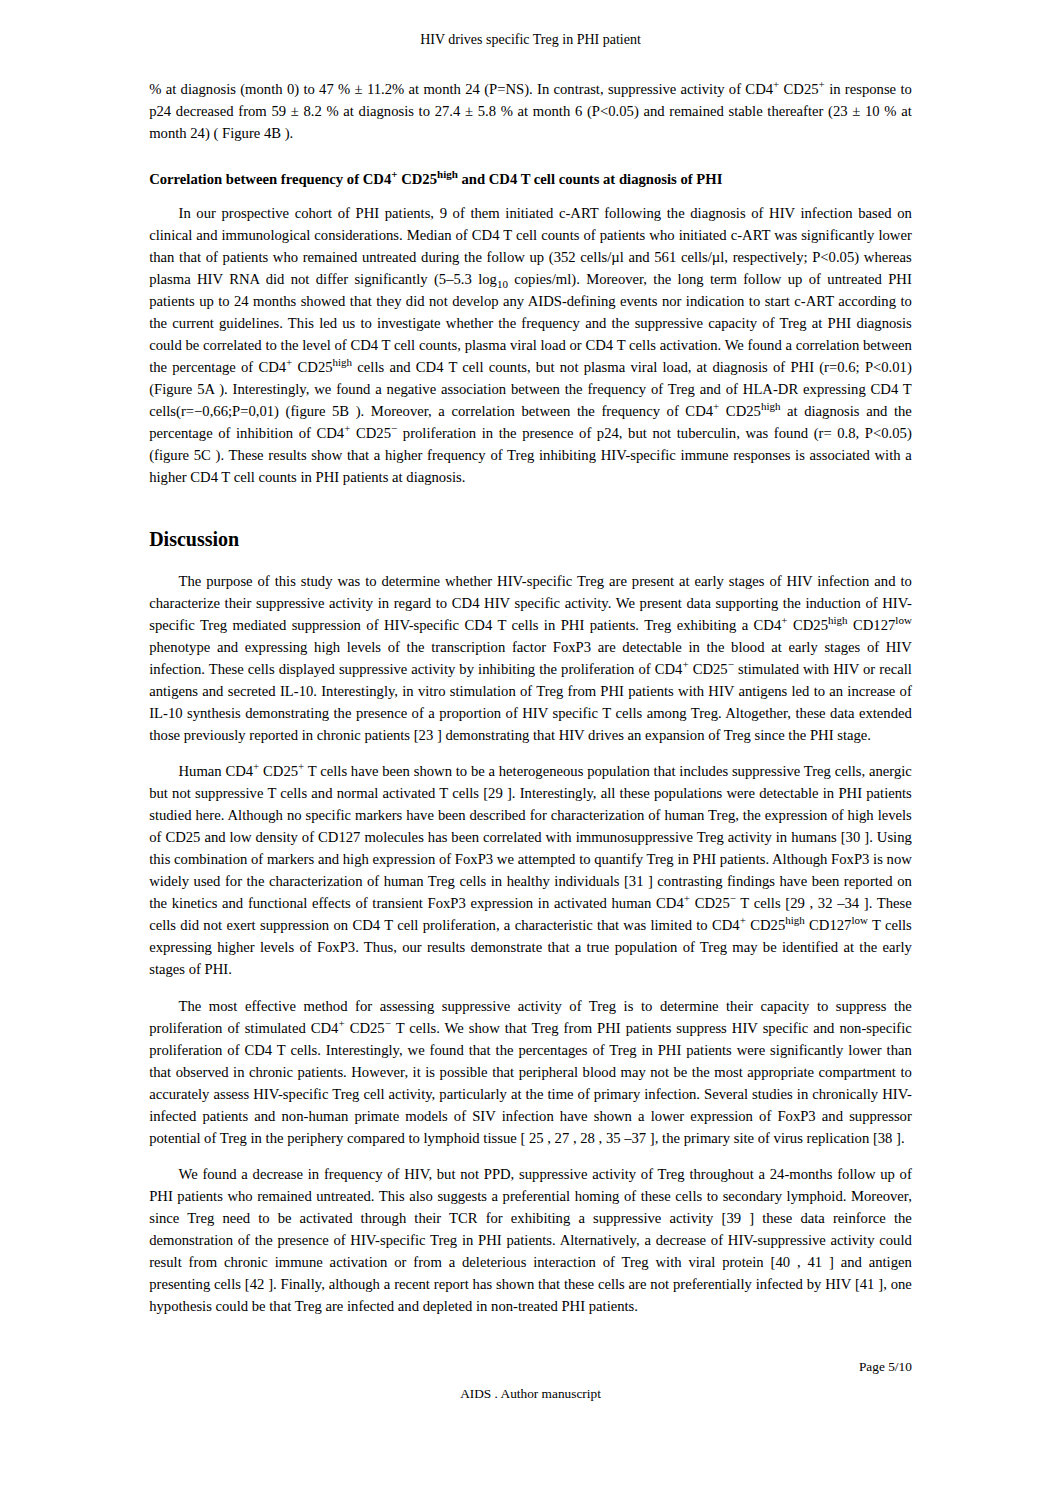HIV drives specific Treg in PHI patient
% at diagnosis (month 0) to 47 % ± 11.2% at month 24 (P=NS). In contrast, suppressive activity of CD4+ CD25+ in response to p24 decreased from 59 ± 8.2 % at diagnosis to 27.4 ± 5.8 % at month 6 (P<0.05) and remained stable thereafter (23 ± 10 % at month 24) ( Figure 4B ).
Correlation between frequency of CD4+ CD25high and CD4 T cell counts at diagnosis of PHI
In our prospective cohort of PHI patients, 9 of them initiated c-ART following the diagnosis of HIV infection based on clinical and immunological considerations. Median of CD4 T cell counts of patients who initiated c-ART was significantly lower than that of patients who remained untreated during the follow up (352 cells/µl and 561 cells/µl, respectively; P<0.05) whereas plasma HIV RNA did not differ significantly (5–5.3 log10 copies/ml). Moreover, the long term follow up of untreated PHI patients up to 24 months showed that they did not develop any AIDS-defining events nor indication to start c-ART according to the current guidelines. This led us to investigate whether the frequency and the suppressive capacity of Treg at PHI diagnosis could be correlated to the level of CD4 T cell counts, plasma viral load or CD4 T cells activation. We found a correlation between the percentage of CD4+ CD25high cells and CD4 T cell counts, but not plasma viral load, at diagnosis of PHI (r=0.6; P<0.01) (Figure 5A ). Interestingly, we found a negative association between the frequency of Treg and of HLA-DR expressing CD4 T cells(r=−0,66;P=0,01) (figure 5B ). Moreover, a correlation between the frequency of CD4+ CD25high at diagnosis and the percentage of inhibition of CD4+ CD25− proliferation in the presence of p24, but not tuberculin, was found (r= 0.8, P<0.05) (figure 5C ). These results show that a higher frequency of Treg inhibiting HIV-specific immune responses is associated with a higher CD4 T cell counts in PHI patients at diagnosis.
Discussion
The purpose of this study was to determine whether HIV-specific Treg are present at early stages of HIV infection and to characterize their suppressive activity in regard to CD4 HIV specific activity. We present data supporting the induction of HIV-specific Treg mediated suppression of HIV-specific CD4 T cells in PHI patients. Treg exhibiting a CD4+ CD25high CD127low phenotype and expressing high levels of the transcription factor FoxP3 are detectable in the blood at early stages of HIV infection. These cells displayed suppressive activity by inhibiting the proliferation of CD4+ CD25− stimulated with HIV or recall antigens and secreted IL-10. Interestingly, in vitro stimulation of Treg from PHI patients with HIV antigens led to an increase of IL-10 synthesis demonstrating the presence of a proportion of HIV specific T cells among Treg. Altogether, these data extended those previously reported in chronic patients [23 ] demonstrating that HIV drives an expansion of Treg since the PHI stage.
Human CD4+ CD25+ T cells have been shown to be a heterogeneous population that includes suppressive Treg cells, anergic but not suppressive T cells and normal activated T cells [29 ]. Interestingly, all these populations were detectable in PHI patients studied here. Although no specific markers have been described for characterization of human Treg, the expression of high levels of CD25 and low density of CD127 molecules has been correlated with immunosuppressive Treg activity in humans [30 ]. Using this combination of markers and high expression of FoxP3 we attempted to quantify Treg in PHI patients. Although FoxP3 is now widely used for the characterization of human Treg cells in healthy individuals [31 ] contrasting findings have been reported on the kinetics and functional effects of transient FoxP3 expression in activated human CD4+ CD25− T cells [29 , 32 –34 ]. These cells did not exert suppression on CD4 T cell proliferation, a characteristic that was limited to CD4+ CD25high CD127low T cells expressing higher levels of FoxP3. Thus, our results demonstrate that a true population of Treg may be identified at the early stages of PHI.
The most effective method for assessing suppressive activity of Treg is to determine their capacity to suppress the proliferation of stimulated CD4+ CD25− T cells. We show that Treg from PHI patients suppress HIV specific and non-specific proliferation of CD4 T cells. Interestingly, we found that the percentages of Treg in PHI patients were significantly lower than that observed in chronic patients. However, it is possible that peripheral blood may not be the most appropriate compartment to accurately assess HIV-specific Treg cell activity, particularly at the time of primary infection. Several studies in chronically HIV-infected patients and non-human primate models of SIV infection have shown a lower expression of FoxP3 and suppressor potential of Treg in the periphery compared to lymphoid tissue [ 25 , 27 , 28 , 35 –37 ], the primary site of virus replication [38 ].
We found a decrease in frequency of HIV, but not PPD, suppressive activity of Treg throughout a 24-months follow up of PHI patients who remained untreated. This also suggests a preferential homing of these cells to secondary lymphoid. Moreover, since Treg need to be activated through their TCR for exhibiting a suppressive activity [39 ] these data reinforce the demonstration of the presence of HIV-specific Treg in PHI patients. Alternatively, a decrease of HIV-suppressive activity could result from chronic immune activation or from a deleterious interaction of Treg with viral protein [40 , 41 ] and antigen presenting cells [42 ]. Finally, although a recent report has shown that these cells are not preferentially infected by HIV [41 ], one hypothesis could be that Treg are infected and depleted in non-treated PHI patients.
Page 5/10
AIDS . Author manuscript